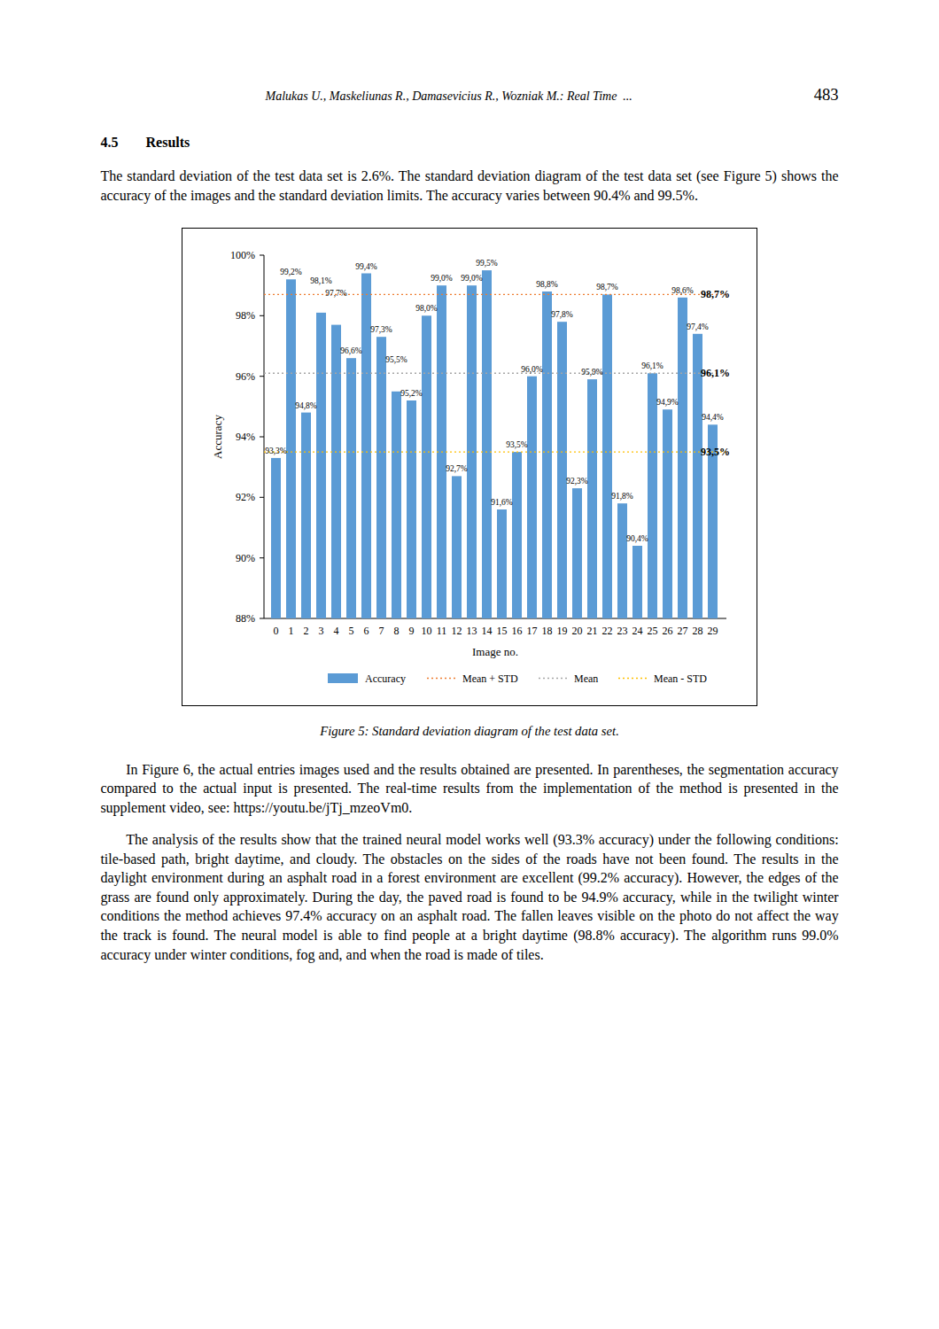Malukas U., Maskeliunas R., Damasevicius R., Wozniak M.: Real Time ...
483
4.5 Results
The standard deviation of the test data set is 2.6%. The standard deviation diagram of the test data set (see Figure 5) shows the accuracy of the images and the standard deviation limits. The accuracy varies between 90.4% and 99.5%.
88% 90% 92% 94% 96% 98% 100% Accuracy 98,7% 96,1% 93,5% 93,3% 99,2% 94,8% 98,1% 97,7% 96,6% 99,4% 97,3% 95,5% 95,2% 98,0% 99,0% 92,7% 99,0% 99,5% 91,6% 93,5% 96,0% 98,8% 97,8% 92,3% 95,9% 98,7% 91,8% 90,4% 96,1% 94,9% 98,6% 97,4% 94,4% 0 1 2 3 4 5 6 7 8 9 10 11 12 13 14 15 16 17 18 19 20 21 22 23 24 25 26 27 28 29 Image no. Accuracy Mean + STD Mean Mean - STD
Figure 5: Standard deviation diagram of the test data set.
In Figure 6, the actual entries images used and the results obtained are presented. In parentheses, the segmentation accuracy compared to the actual input is presented. The real-time results from the implementation of the method is presented in the supplement video, see: https://youtu.be/jTj_mzeoVm0.
The analysis of the results show that the trained neural model works well (93.3% accuracy) under the following conditions: tile-based path, bright daytime, and cloudy. The obstacles on the sides of the roads have not been found. The results in the daylight environment during an asphalt road in a forest environment are excellent (99.2% accuracy). However, the edges of the grass are found only approximately. During the day, the paved road is found to be 94.9% accuracy, while in the twilight winter conditions the method achieves 97.4% accuracy on an asphalt road. The fallen leaves visible on the photo do not affect the way the track is found. The neural model is able to find people at a bright daytime (98.8% accuracy). The algorithm runs 99.0% accuracy under winter conditions, fog and, and when the road is made of tiles.